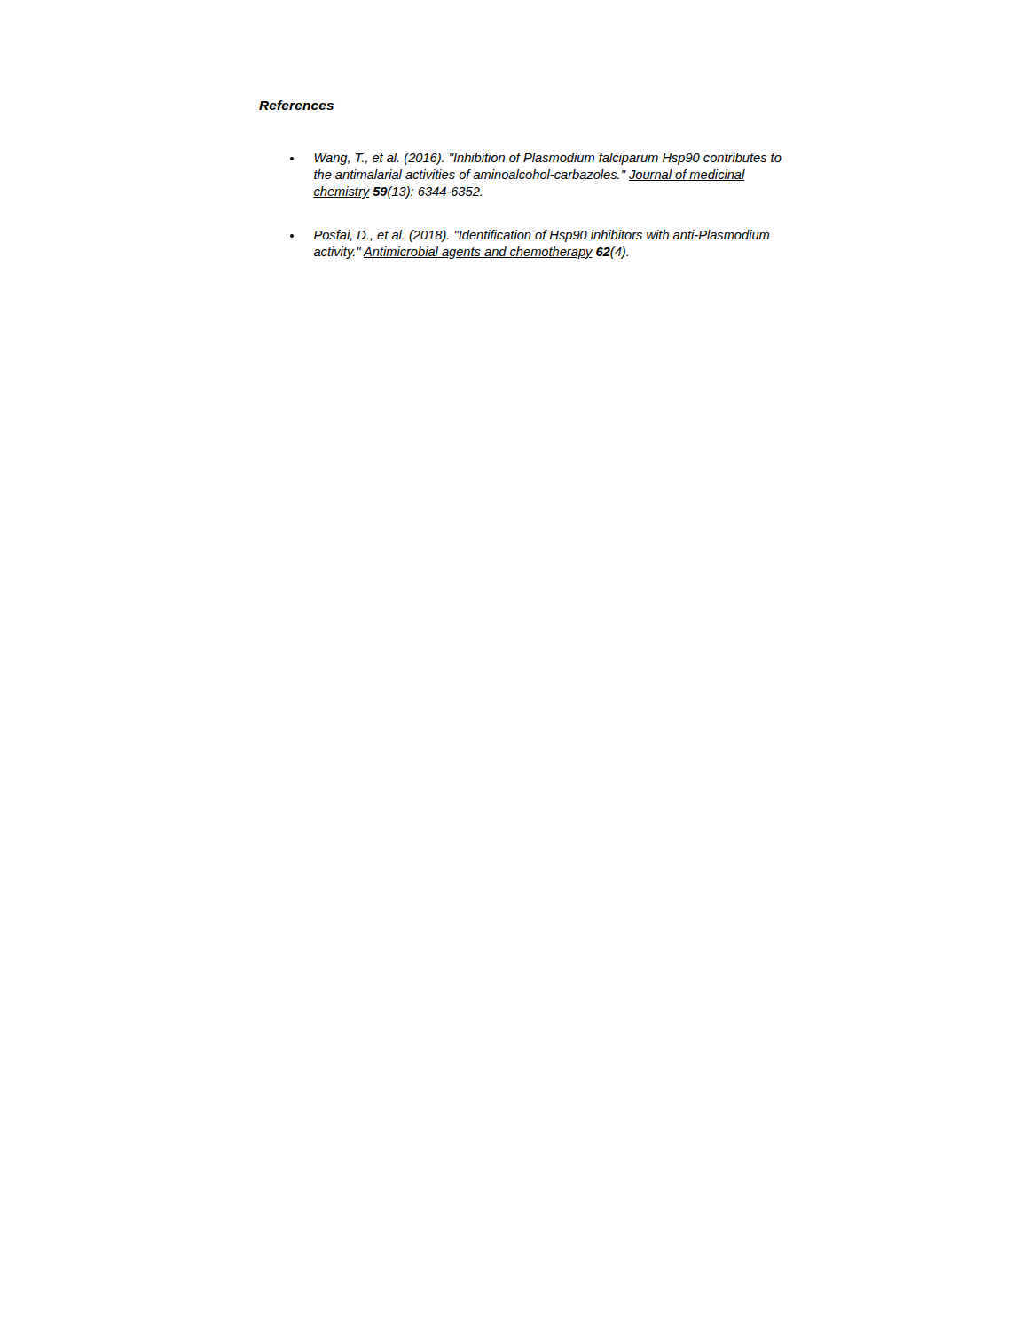References
Wang, T., et al. (2016). "Inhibition of Plasmodium falciparum Hsp90 contributes to the antimalarial activities of aminoalcohol-carbazoles." Journal of medicinal chemistry 59(13): 6344-6352.
Posfai, D., et al. (2018). "Identification of Hsp90 inhibitors with anti-Plasmodium activity." Antimicrobial agents and chemotherapy 62(4).